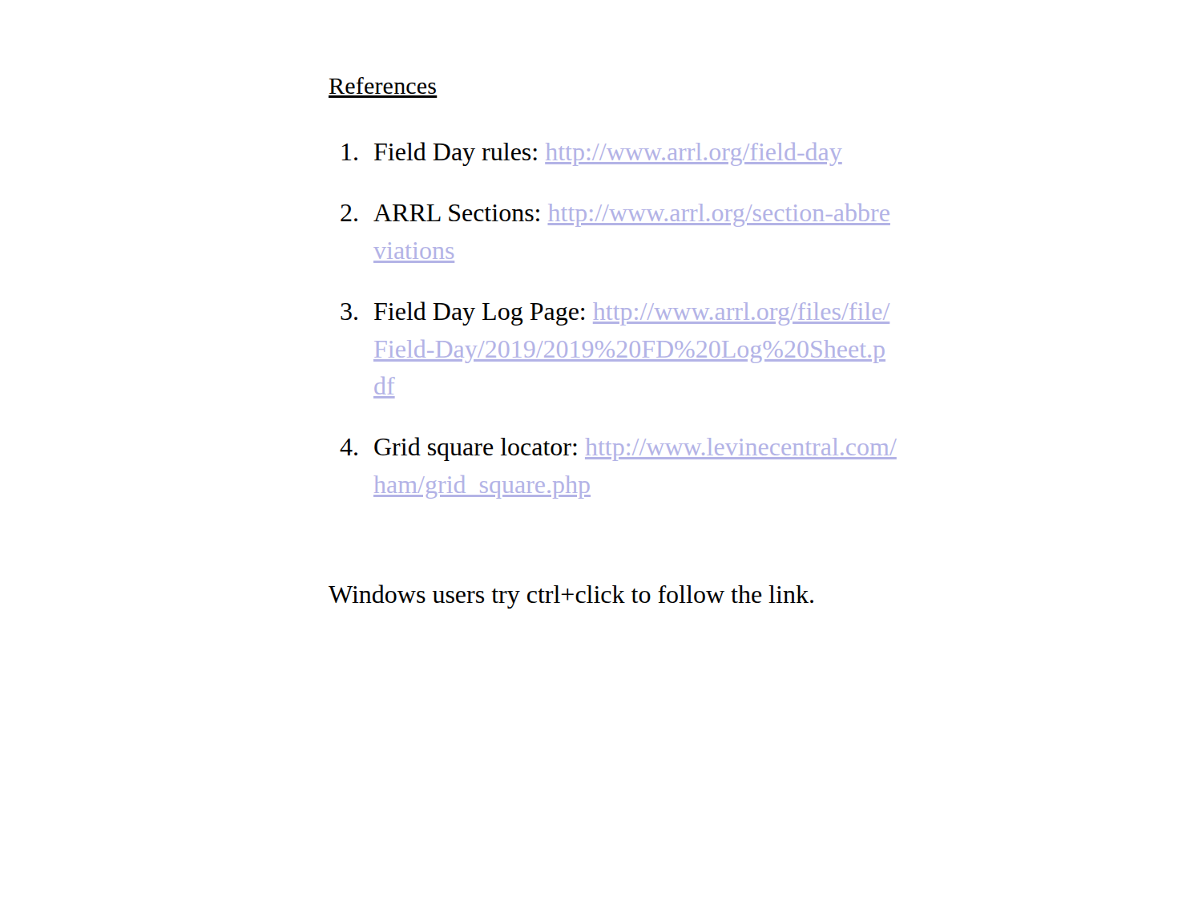References
Field Day rules: http://www.arrl.org/field-day
ARRL Sections: http://www.arrl.org/section-abbreviations
Field Day Log Page: http://www.arrl.org/files/file/Field-Day/2019/2019%20FD%20Log%20Sheet.pdf
Grid square locator: http://www.levinecentral.com/ham/grid_square.php
Windows users try ctrl+click to follow the link.